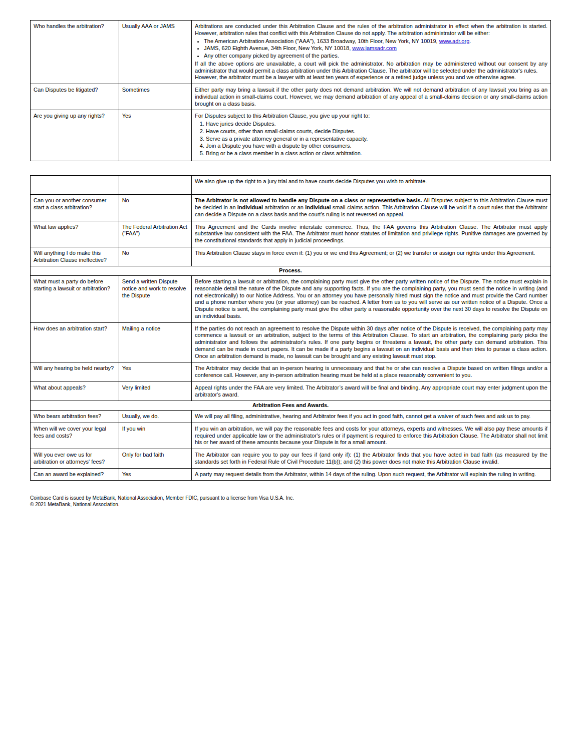| Who handles the arbitration? | Usually AAA or JAMS | Arbitrations are conducted under this Arbitration Clause and the rules of the arbitration administrator in effect when the arbitration is started. However, arbitration rules that conflict with this Arbitration Clause do not apply. The arbitration administrator will be either: The American Arbitration Association ("AAA"), 1633 Broadway, 10th Floor, New York, NY 10019, www.adr.org . JAMS, 620 Eighth Avenue, 34th Floor, New York, NY 10018, www.jamsadr.com Any other company picked by agreement of the parties. If all the above options are unavailable, a court will pick the administrator. No arbitration may be administered without our consent by any administrator that would permit a class arbitration under this Arbitration Clause. The arbitrator will be selected under the administrator's rules. However, the arbitrator must be a lawyer with at least ten years of experience or a retired judge unless you and we otherwise agree. |
| Can Disputes be litigated? | Sometimes | Either party may bring a lawsuit if the other party does not demand arbitration. We will not demand arbitration of any lawsuit you bring as an individual action in small-claims court. However, we may demand arbitration of any appeal of a small-claims decision or any small-claims action brought on a class basis. |
| Are you giving up any rights? | Yes | For Disputes subject to this Arbitration Clause, you give up your right to: Have juries decide Disputes. Have courts, other than small-claims courts, decide Disputes. Serve as a private attorney general or in a representative capacity. Join a Dispute you have with a dispute by other consumers. Bring or be a class member in a class action or class arbitration. |
| | | We also give up the right to a jury trial and to have courts decide Disputes you wish to arbitrate. |
| Can you or another consumer start a class arbitration? | No | The Arbitrator is not allowed to handle any Dispute on a class or representative basis. All Disputes subject to this Arbitration Clause must be decided in an individual arbitration or an individual small-claims action. This Arbitration Clause will be void if a court rules that the Arbitrator can decide a Dispute on a class basis and the court's ruling is not reversed on appeal. |
| What law applies? | The Federal Arbitration Act (“FAA”) | This Agreement and the Cards involve interstate commerce. Thus, the FAA governs this Arbitration Clause. The Arbitrator must apply substantive law consistent with the FAA. The Arbitrator must honor statutes of limitation and privilege rights. Punitive damages are governed by the constitutional standards that apply in judicial proceedings. |
| Will anything I do make this Arbitration Clause ineffective? | No | This Arbitration Clause stays in force even if: (1) you or we end this Agreement; or (2) we transfer or assign our rights under this Agreement. |
| Process. |
| What must a party do before starting a lawsuit or arbitration? | Send a written Dispute notice and work to resolve the Dispute | Before starting a lawsuit or arbitration, the complaining party must give the other party written notice of the Dispute. The notice must explain in reasonable detail the nature of the Dispute and any supporting facts. If you are the complaining party, you must send the notice in writing (and not electronically) to our Notice Address. You or an attorney you have personally hired must sign the notice and must provide the Card number and a phone number where you (or your attorney) can be reached. A letter from us to you will serve as our written notice of a Dispute. Once a Dispute notice is sent, the complaining party must give the other party a reasonable opportunity over the next 30 days to resolve the Dispute on an individual basis. |
| How does an arbitration start? | Mailing a notice | If the parties do not reach an agreement to resolve the Dispute within 30 days after notice of the Dispute is received, the complaining party may commence a lawsuit or an arbitration, subject to the terms of this Arbitration Clause. To start an arbitration, the complaining party picks the administrator and follows the administrator's rules. If one party begins or threatens a lawsuit, the other party can demand arbitration. This demand can be made in court papers. It can be made if a party begins a lawsuit on an individual basis and then tries to pursue a class action. Once an arbitration demand is made, no lawsuit can be brought and any existing lawsuit must stop. |
| Will any hearing be held nearby? | Yes | The Arbitrator may decide that an in-person hearing is unnecessary and that he or she can resolve a Dispute based on written filings and/or a conference call. However, any in-person arbitration hearing must be held at a place reasonably convenient to you. |
| What about appeals? | Very limited | Appeal rights under the FAA are very limited. The Arbitrator’s award will be final and binding. Any appropriate court may enter judgment upon the arbitrator's award. |
| Arbitration Fees and Awards. |
| Who bears arbitration fees? | Usually, we do. | We will pay all filing, administrative, hearing and Arbitrator fees if you act in good faith, cannot get a waiver of such fees and ask us to pay. |
| When will we cover your legal fees and costs? | If you win | If you win an arbitration, we will pay the reasonable fees and costs for your attorneys, experts and witnesses. We will also pay these amounts if required under applicable law or the administrator's rules or if payment is required to enforce this Arbitration Clause. The Arbitrator shall not limit his or her award of these amounts because your Dispute is for a small amount. |
| Will you ever owe us for arbitration or attorneys' fees? | Only for bad faith | The Arbitrator can require you to pay our fees if (and only if): (1) the Arbitrator finds that you have acted in bad faith (as measured by the standards set forth in Federal Rule of Civil Procedure 11(b)); and (2) this power does not make this Arbitration Clause invalid. |
| Can an award be explained? | Yes | A party may request details from the Arbitrator, within 14 days of the ruling. Upon such request, the Arbitrator will explain the ruling in writing. |
Coinbase Card is issued by MetaBank, National Association, Member FDIC, pursuant to a license from Visa U.S.A. Inc.
© 2021 MetaBank, National Association.